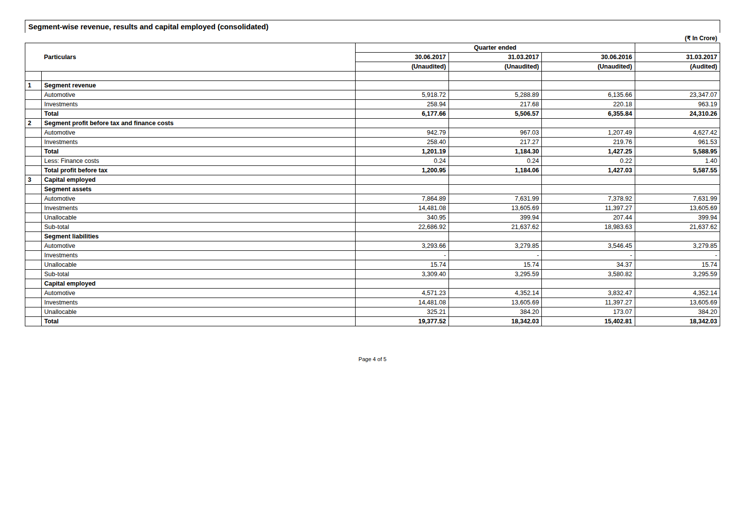Segment-wise revenue, results and capital employed (consolidated)
(₹ In Crore)
| | Particulars | Quarter ended | |
| --- | --- | --- | --- |
| 30.06.2017 | 31.03.2017 | 30.06.2016 | 31.03.2017 |
| (Unaudited) | (Unaudited) | (Unaudited) | (Audited) |
| 1 | Segment revenue | | | | |
| | Automotive | 5,918.72 | 5,288.89 | 6,135.66 | 23,347.07 |
| | Investments | 258.94 | 217.68 | 220.18 | 963.19 |
| | Total | 6,177.66 | 5,506.57 | 6,355.84 | 24,310.26 |
| 2 | Segment profit before tax and finance costs | | | | |
| | Automotive | 942.79 | 967.03 | 1,207.49 | 4,627.42 |
| | Investments | 258.40 | 217.27 | 219.76 | 961.53 |
| | Total | 1,201.19 | 1,184.30 | 1,427.25 | 5,588.95 |
| | Less: Finance costs | 0.24 | 0.24 | 0.22 | 1.40 |
| | Total profit before tax | 1,200.95 | 1,184.06 | 1,427.03 | 5,587.55 |
| 3 | Capital employed | | | | |
| | Segment assets | | | | |
| | Automotive | 7,864.89 | 7,631.99 | 7,378.92 | 7,631.99 |
| | Investments | 14,481.08 | 13,605.69 | 11,397.27 | 13,605.69 |
| | Unallocable | 340.95 | 399.94 | 207.44 | 399.94 |
| | Sub-total | 22,686.92 | 21,637.62 | 18,983.63 | 21,637.62 |
| | Segment liabilities | | | | |
| | Automotive | 3,293.66 | 3,279.85 | 3,546.45 | 3,279.85 |
| | Investments | - | - | - | - |
| | Unallocable | 15.74 | 15.74 | 34.37 | 15.74 |
| | Sub-total | 3,309.40 | 3,295.59 | 3,580.82 | 3,295.59 |
| | Capital employed | | | | |
| | Automotive | 4,571.23 | 4,352.14 | 3,832.47 | 4,352.14 |
| | Investments | 14,481.08 | 13,605.69 | 11,397.27 | 13,605.69 |
| | Unallocable | 325.21 | 384.20 | 173.07 | 384.20 |
| | Total | 19,377.52 | 18,342.03 | 15,402.81 | 18,342.03 |
Page 4 of 5